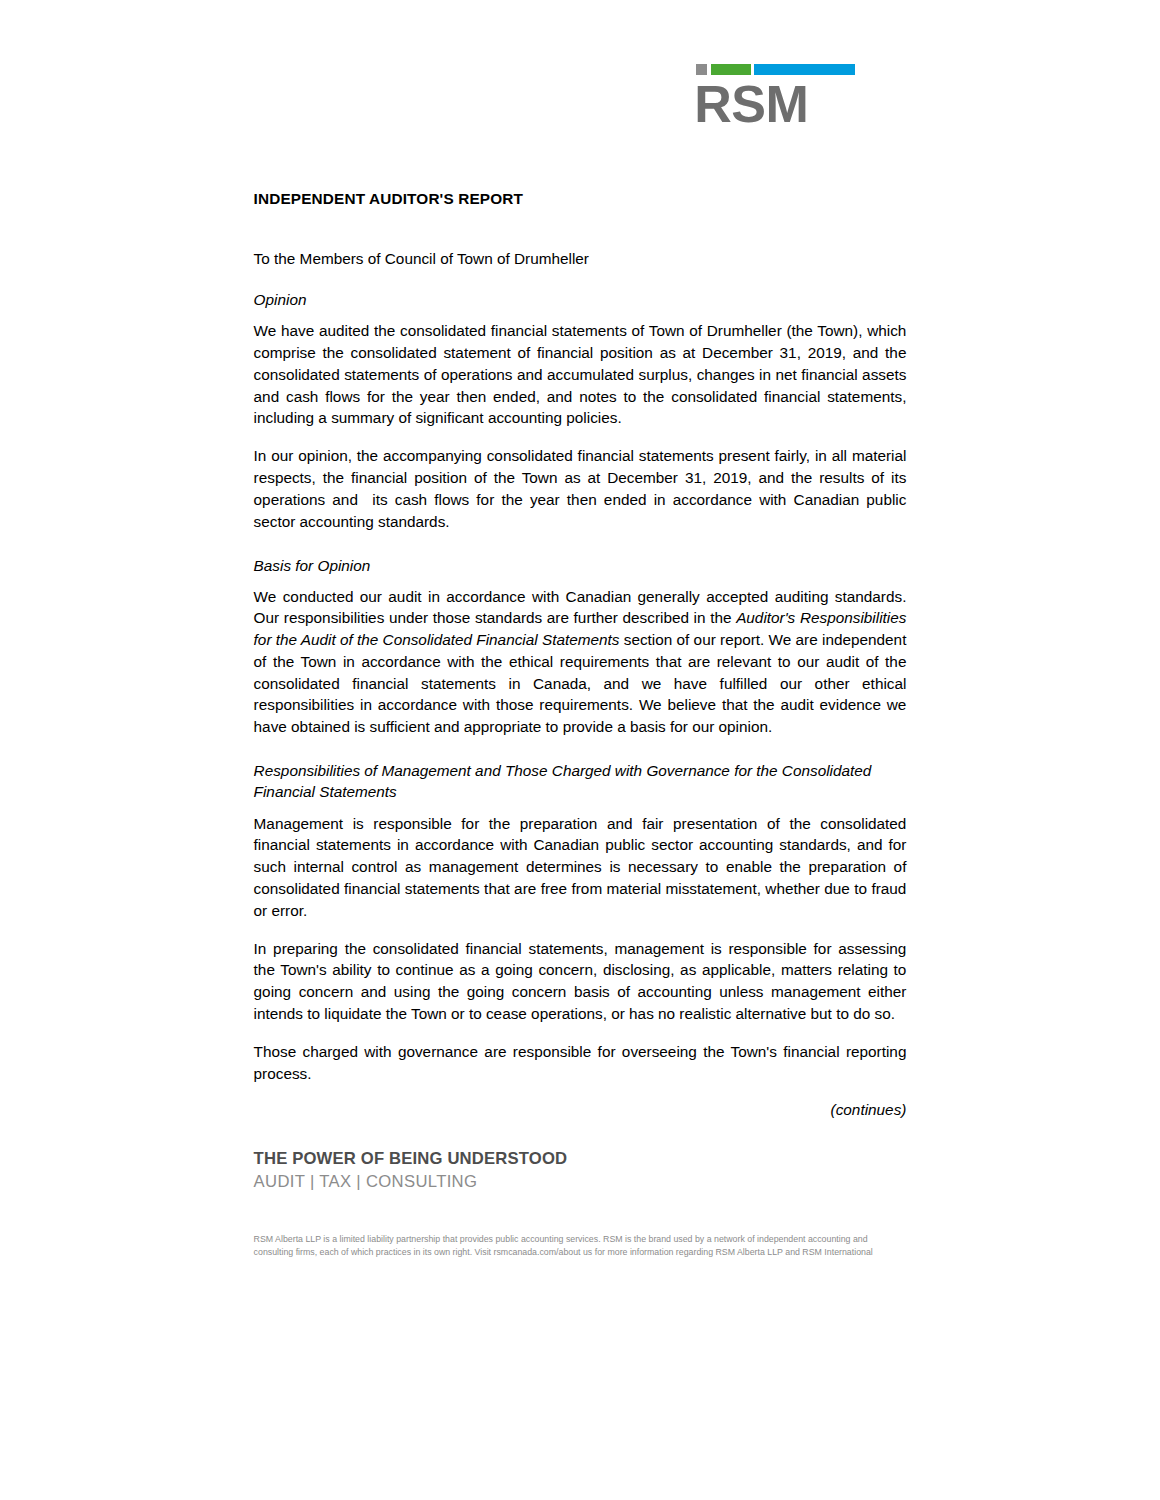RSM
INDEPENDENT AUDITOR'S REPORT
To the Members of Council of Town of Drumheller
Opinion
We have audited the consolidated financial statements of Town of Drumheller (the Town), which comprise the consolidated statement of financial position as at December 31, 2019, and the consolidated statements of operations and accumulated surplus, changes in net financial assets and cash flows for the year then ended, and notes to the consolidated financial statements, including a summary of significant accounting policies.
In our opinion, the accompanying consolidated financial statements present fairly, in all material respects, the financial position of the Town as at December 31, 2019, and the results of its operations and its cash flows for the year then ended in accordance with Canadian public sector accounting standards.
Basis for Opinion
We conducted our audit in accordance with Canadian generally accepted auditing standards. Our responsibilities under those standards are further described in the Auditor's Responsibilities for the Audit of the Consolidated Financial Statements section of our report. We are independent of the Town in accordance with the ethical requirements that are relevant to our audit of the consolidated financial statements in Canada, and we have fulfilled our other ethical responsibilities in accordance with those requirements. We believe that the audit evidence we have obtained is sufficient and appropriate to provide a basis for our opinion.
Responsibilities of Management and Those Charged with Governance for the Consolidated Financial Statements
Management is responsible for the preparation and fair presentation of the consolidated financial statements in accordance with Canadian public sector accounting standards, and for such internal control as management determines is necessary to enable the preparation of consolidated financial statements that are free from material misstatement, whether due to fraud or error.
In preparing the consolidated financial statements, management is responsible for assessing the Town's ability to continue as a going concern, disclosing, as applicable, matters relating to going concern and using the going concern basis of accounting unless management either intends to liquidate the Town or to cease operations, or has no realistic alternative but to do so.
Those charged with governance are responsible for overseeing the Town's financial reporting process.
(continues)
THE POWER OF BEING UNDERSTOOD
AUDIT | TAX | CONSULTING
RSM Alberta LLP is a limited liability partnership that provides public accounting services. RSM is the brand used by a network of independent accounting and consulting firms, each of which practices in its own right. Visit rsmcanada.com/about us for more information regarding RSM Alberta LLP and RSM International